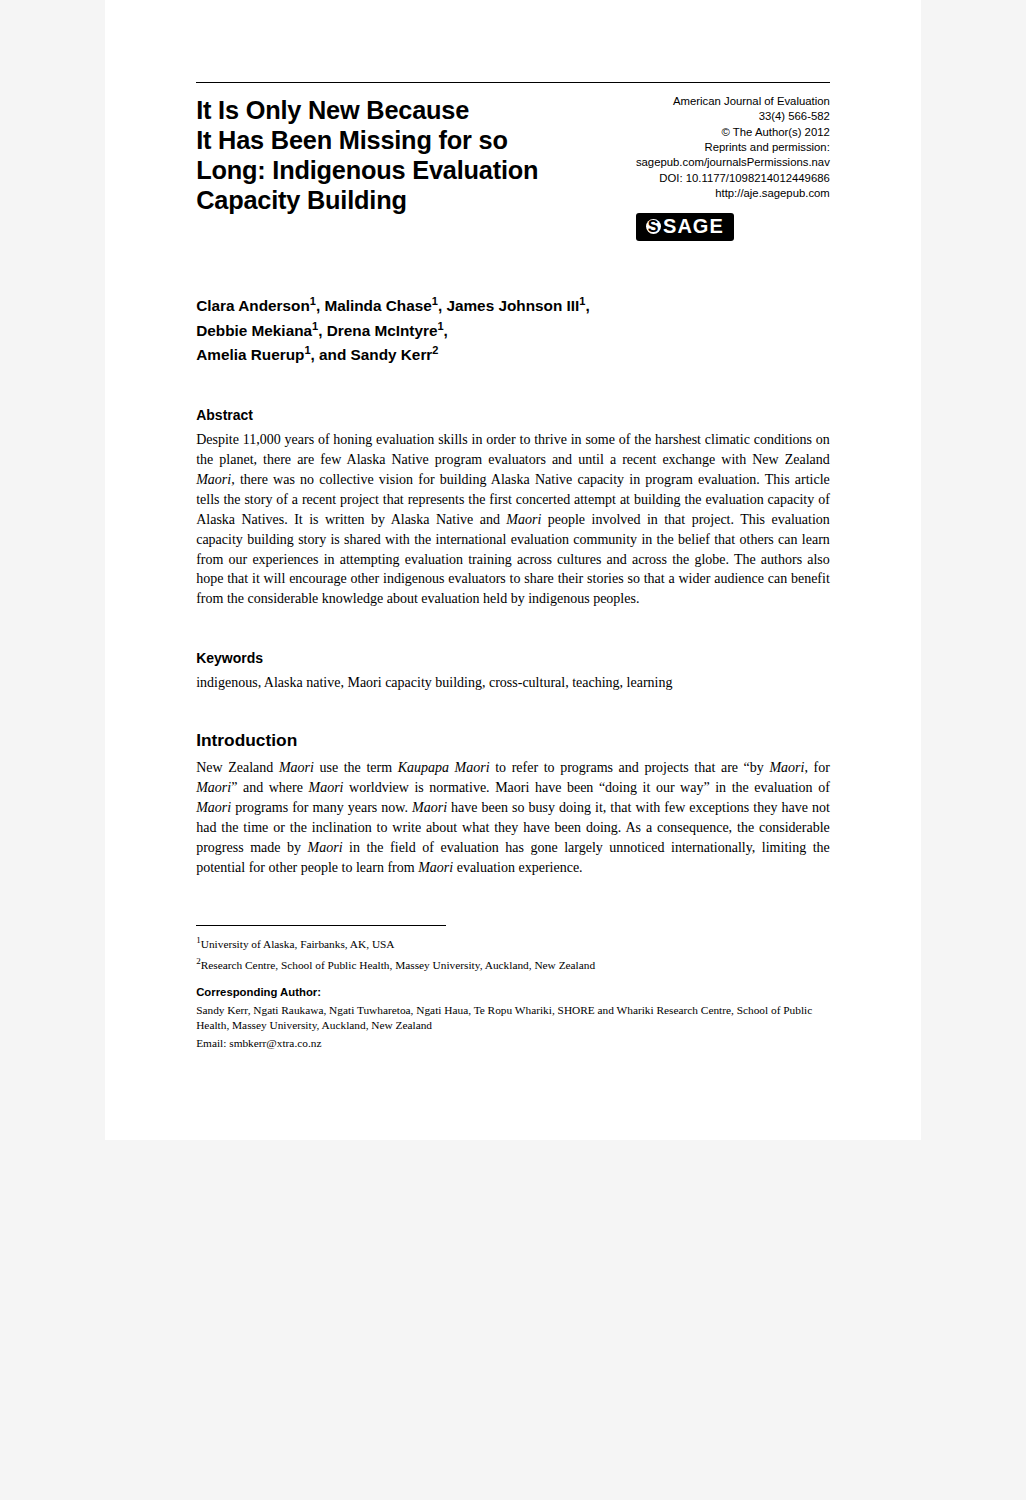It Is Only New Because
It Has Been Missing for so
Long: Indigenous Evaluation
Capacity Building
American Journal of Evaluation
33(4) 566-582
© The Author(s) 2012
Reprints and permission:
sagepub.com/journalsPermissions.nav
DOI: 10.1177/1098214012449686
http://aje.sagepub.com
SSAGE
Clara Anderson1, Malinda Chase1, James Johnson III1,
Debbie Mekiana1, Drena McIntyre1,
Amelia Ruerup1, and Sandy Kerr2
Abstract
Despite 11,000 years of honing evaluation skills in order to thrive in some of the harshest climatic conditions on the planet, there are few Alaska Native program evaluators and until a recent exchange with New Zealand Maori, there was no collective vision for building Alaska Native capacity in program evaluation. This article tells the story of a recent project that represents the first concerted attempt at building the evaluation capacity of Alaska Natives. It is written by Alaska Native and Maori people involved in that project. This evaluation capacity building story is shared with the international evaluation community in the belief that others can learn from our experiences in attempting evaluation training across cultures and across the globe. The authors also hope that it will encourage other indigenous evaluators to share their stories so that a wider audience can benefit from the considerable knowledge about evaluation held by indigenous peoples.
Keywords
indigenous, Alaska native, Maori capacity building, cross-cultural, teaching, learning
Introduction
New Zealand Maori use the term Kaupapa Maori to refer to programs and projects that are “by Maori, for Maori” and where Maori worldview is normative. Maori have been “doing it our way” in the evaluation of Maori programs for many years now. Maori have been so busy doing it, that with few exceptions they have not had the time or the inclination to write about what they have been doing. As a consequence, the considerable progress made by Maori in the field of evaluation has gone largely unnoticed internationally, limiting the potential for other people to learn from Maori evaluation experience.
1University of Alaska, Fairbanks, AK, USA
2Research Centre, School of Public Health, Massey University, Auckland, New Zealand
Corresponding Author:
Sandy Kerr, Ngati Raukawa, Ngati Tuwharetoa, Ngati Haua, Te Ropu Whariki, SHORE and Whariki Research Centre, School of Public Health, Massey University, Auckland, New Zealand
Email: smbkerr@xtra.co.nz